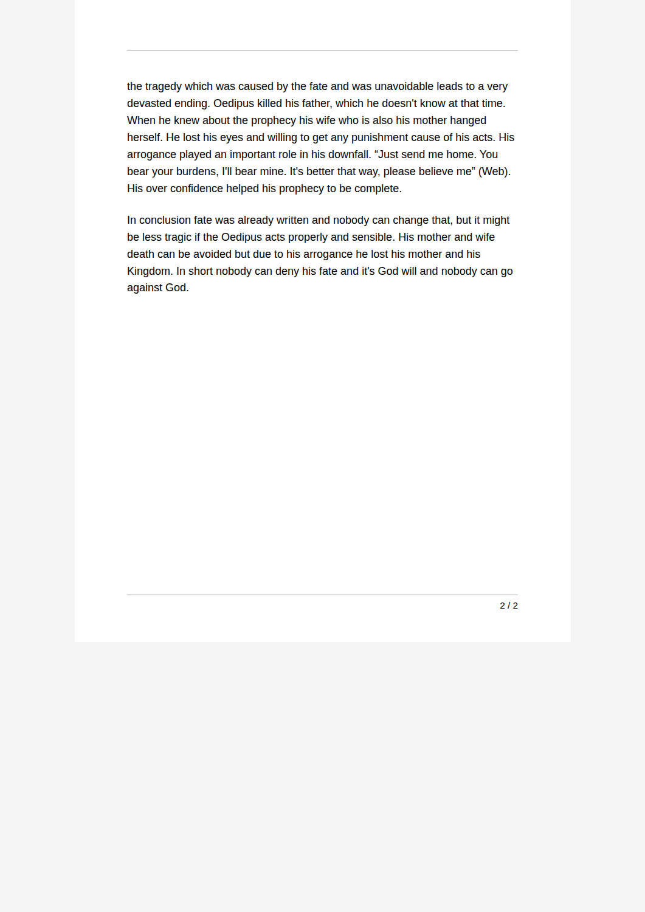the tragedy which was caused by the fate and was unavoidable leads to a very devasted ending. Oedipus killed his father, which he doesn't know at that time. When he knew about the prophecy his wife who is also his mother hanged herself. He lost his eyes and willing to get any punishment cause of his acts. His arrogance played an important role in his downfall. “Just send me home. You bear your burdens, I'll bear mine. It's better that way, please believe me” (Web). His over confidence helped his prophecy to be complete.
In conclusion fate was already written and nobody can change that, but it might be less tragic if the Oedipus acts properly and sensible. His mother and wife death can be avoided but due to his arrogance he lost his mother and his Kingdom. In short nobody can deny his fate and it's God will and nobody can go against God.
2 / 2